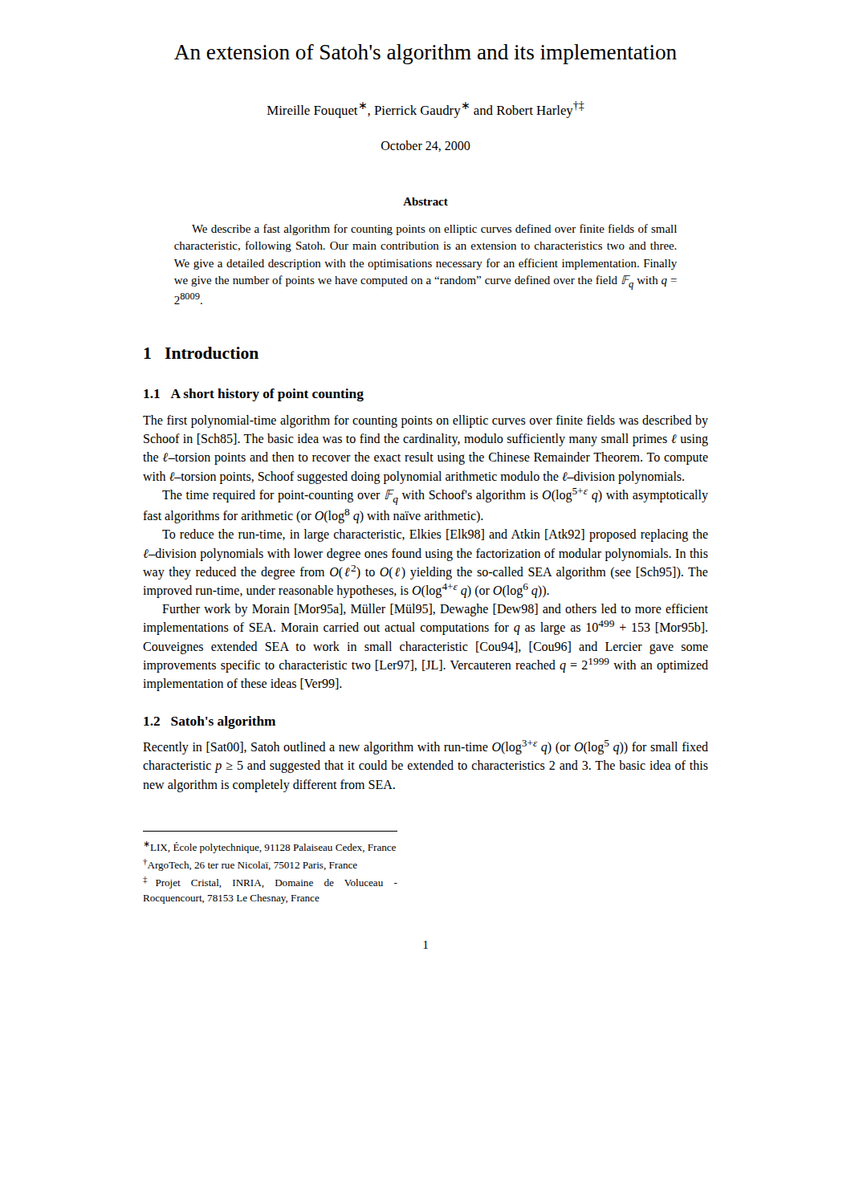An extension of Satoh's algorithm and its implementation
Mireille Fouquet∗, Pierrick Gaudry∗ and Robert Harley†‡
October 24, 2000
Abstract
We describe a fast algorithm for counting points on elliptic curves defined over finite fields of small characteristic, following Satoh. Our main contribution is an extension to characteristics two and three. We give a detailed description with the optimisations necessary for an efficient implementation. Finally we give the number of points we have computed on a “random” curve defined over the field 𝔽q with q = 28009.
1 Introduction
1.1 A short history of point counting
The first polynomial-time algorithm for counting points on elliptic curves over finite fields was described by Schoof in [Sch85]. The basic idea was to find the cardinality, modulo sufficiently many small primes ℓ using the ℓ–torsion points and then to recover the exact result using the Chinese Remainder Theorem. To compute with ℓ–torsion points, Schoof suggested doing polynomial arithmetic modulo the ℓ–division polynomials.
The time required for point-counting over 𝔽q with Schoof's algorithm is O(log5+ε q) with asymptotically fast algorithms for arithmetic (or O(log8 q) with naïve arithmetic).
To reduce the run-time, in large characteristic, Elkies [Elk98] and Atkin [Atk92] proposed replacing the ℓ–division polynomials with lower degree ones found using the factorization of modular polynomials. In this way they reduced the degree from O(ℓ2) to O(ℓ) yielding the so-called SEA algorithm (see [Sch95]). The improved run-time, under reasonable hypotheses, is O(log4+ε q) (or O(log6 q)).
Further work by Morain [Mor95a], Müller [Mül95], Dewaghe [Dew98] and others led to more efficient implementations of SEA. Morain carried out actual computations for q as large as 10499 + 153 [Mor95b]. Couveignes extended SEA to work in small characteristic [Cou94], [Cou96] and Lercier gave some improvements specific to characteristic two [Ler97], [JL]. Vercauteren reached q = 21999 with an optimized implementation of these ideas [Ver99].
1.2 Satoh's algorithm
Recently in [Sat00], Satoh outlined a new algorithm with run-time O(log3+ε q) (or O(log5 q)) for small fixed characteristic p ≥ 5 and suggested that it could be extended to characteristics 2 and 3. The basic idea of this new algorithm is completely different from SEA.
∗LIX, École polytechnique, 91128 Palaiseau Cedex, France
†ArgoTech, 26 ter rue Nicolaï, 75012 Paris, France
‡Projet Cristal, INRIA, Domaine de Voluceau - Rocquencourt, 78153 Le Chesnay, France
1